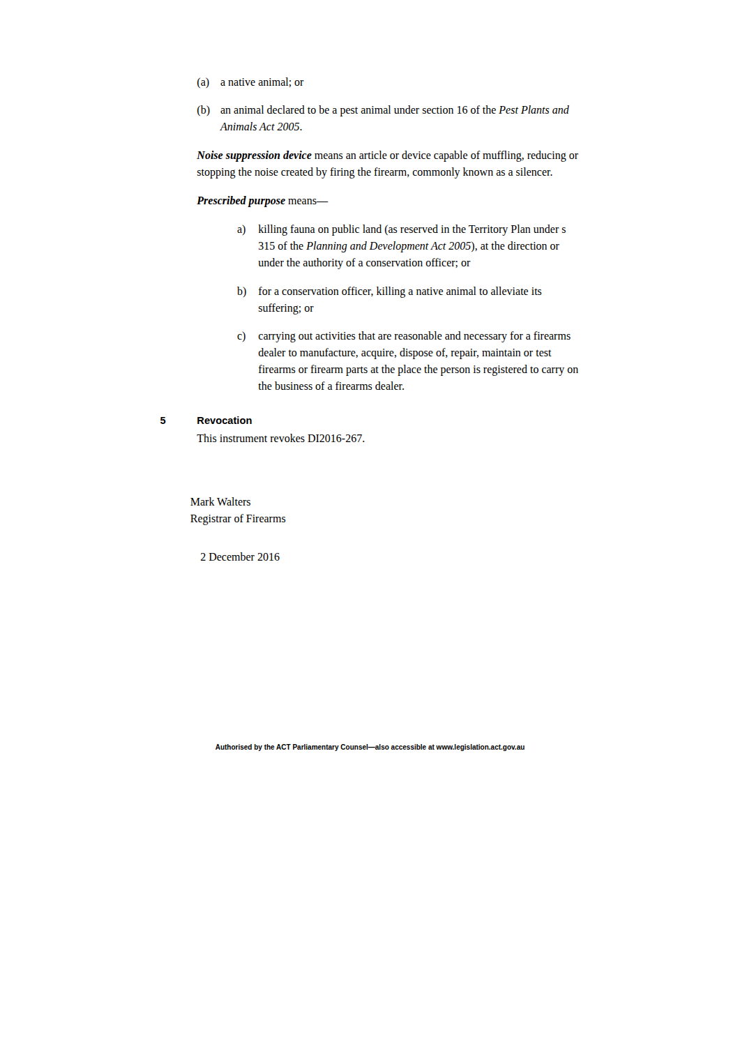(a)
a native animal; or
(b)
an animal declared to be a pest animal under section 16 of the Pest Plants and Animals Act 2005.
Noise suppression device means an article or device capable of muffling, reducing or stopping the noise created by firing the firearm, commonly known as a silencer.
Prescribed purpose means—
a)
killing fauna on public land (as reserved in the Territory Plan under s 315 of the Planning and Development Act 2005), at the direction or under the authority of a conservation officer; or
b)
for a conservation officer, killing a native animal to alleviate its suffering; or
c)
carrying out activities that are reasonable and necessary for a firearms dealer to manufacture, acquire, dispose of, repair, maintain or test firearms or firearm parts at the place the person is registered to carry on the business of a firearms dealer.
5
Revocation
This instrument revokes DI2016-267.
Mark Walters
Registrar of Firearms
2 December 2016
Authorised by the ACT Parliamentary Counsel—also accessible at www.legislation.act.gov.au